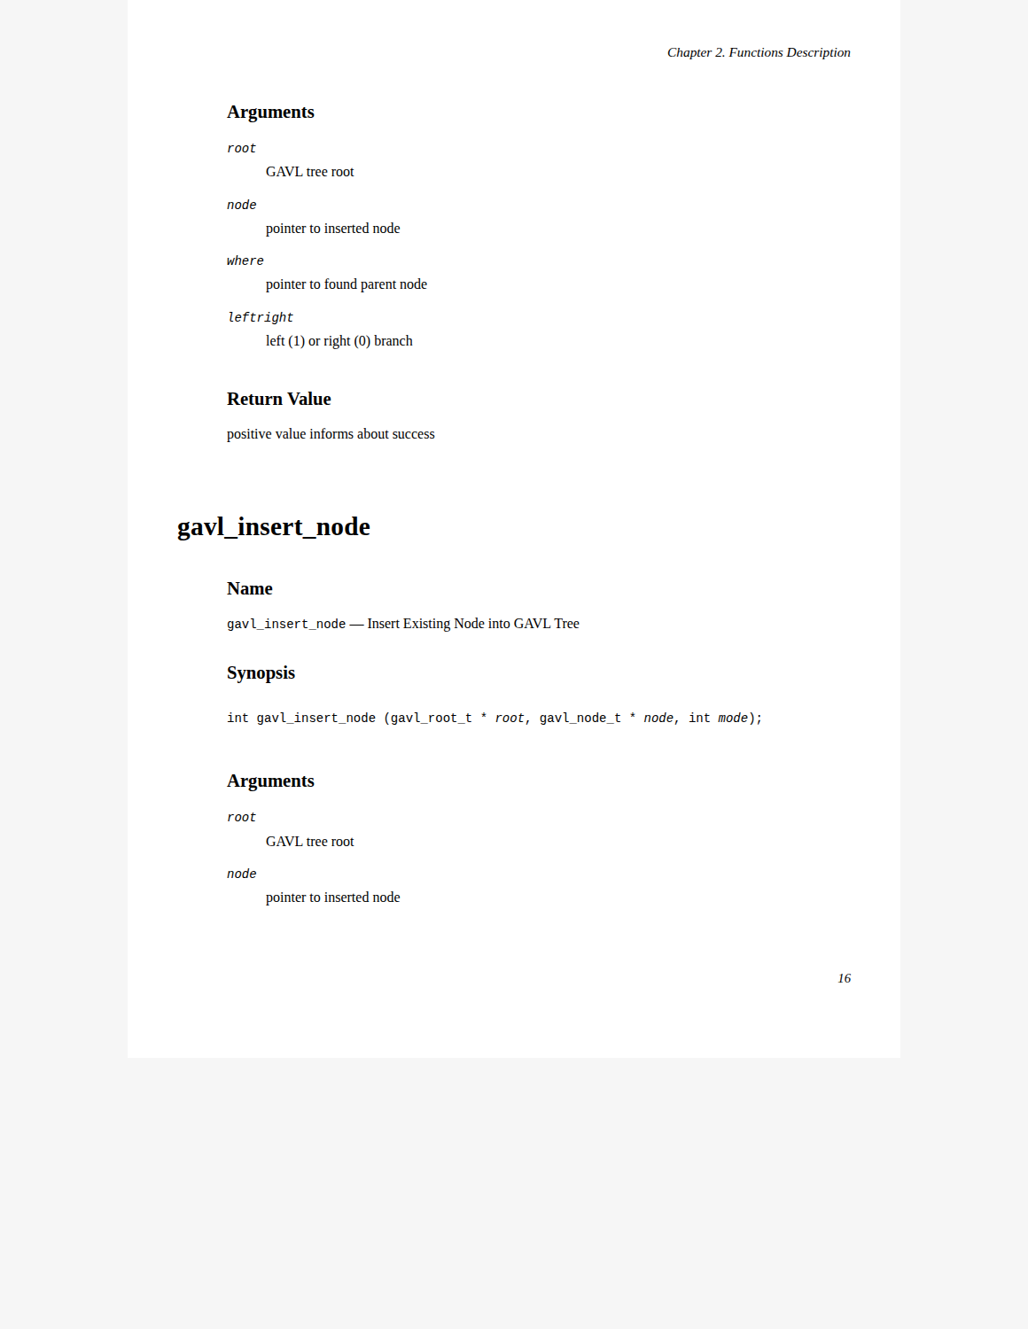Chapter 2. Functions Description
Arguments
root
GAVL tree root
node
pointer to inserted node
where
pointer to found parent node
leftright
left (1) or right (0) branch
Return Value
positive value informs about success
gavl_insert_node
Name
gavl_insert_node — Insert Existing Node into GAVL Tree
Synopsis
int gavl_insert_node (gavl_root_t * root, gavl_node_t * node, int mode);
Arguments
root
GAVL tree root
node
pointer to inserted node
16